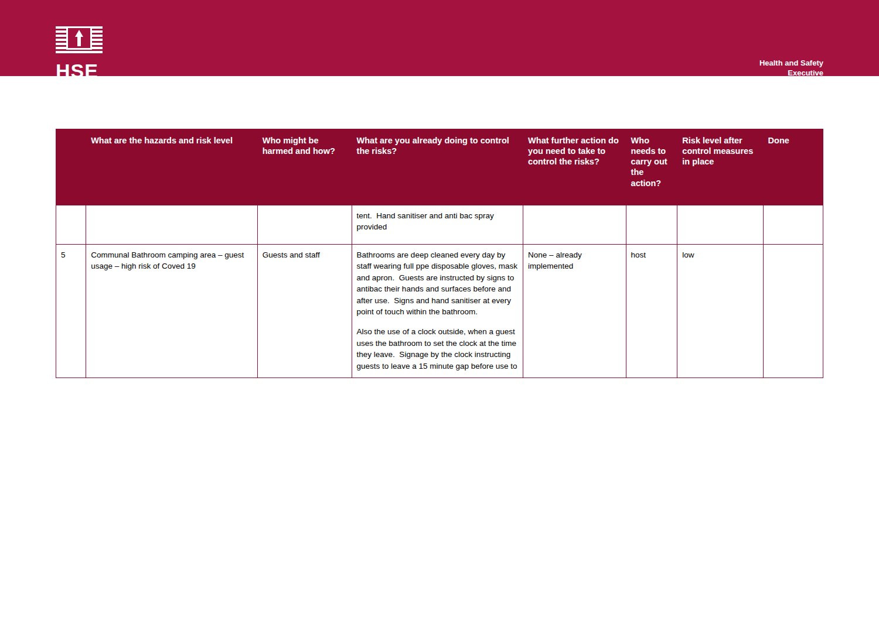HSE
Health and Safety
Executive
| | What are the hazards and risk level | Who might be harmed and how? | What are you already doing to control the risks? | What further action do you need to take to control the risks? | Who needs to carry out the action? | Risk level after control measures in place | Done |
| --- | --- | --- | --- | --- | --- | --- | --- |
| | | | tent. Hand sanitiser and anti bac spray provided | | | | |
| 5 | Communal Bathroom camping area – guest usage – high risk of Coved 19 | Guests and staff | Bathrooms are deep cleaned every day by staff wearing full ppe disposable gloves, mask and apron. Guests are instructed by signs to antibac their hands and surfaces before and after use. Signs and hand sanitiser at every point of touch within the bathroom. Also the use of a clock outside, when a guest uses the bathroom to set the clock at the time they leave. Signage by the clock instructing guests to leave a 15 minute gap before use to | None – already implemented | host | low | |